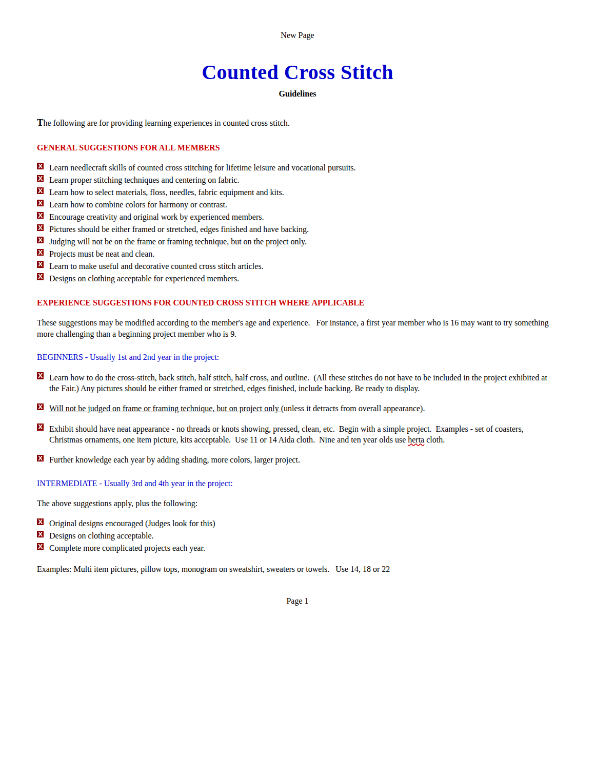New Page
Counted Cross Stitch
Guidelines
The following are for providing learning experiences in counted cross stitch.
GENERAL SUGGESTIONS FOR ALL MEMBERS
Learn needlecraft skills of counted cross stitching for lifetime leisure and vocational pursuits.
Learn proper stitching techniques and centering on fabric.
Learn how to select materials, floss, needles, fabric equipment and kits.
Learn how to combine colors for harmony or contrast.
Encourage creativity and original work by experienced members.
Pictures should be either framed or stretched, edges finished and have backing.
Judging will not be on the frame or framing technique, but on the project only.
Projects must be neat and clean.
Learn to make useful and decorative counted cross stitch articles.
Designs on clothing acceptable for experienced members.
EXPERIENCE SUGGESTIONS FOR COUNTED CROSS STITCH WHERE APPLICABLE
These suggestions may be modified according to the member's age and experience. For instance, a first year member who is 16 may want to try something more challenging than a beginning project member who is 9.
BEGINNERS - Usually 1st and 2nd year in the project:
Learn how to do the cross-stitch, back stitch, half stitch, half cross, and outline. (All these stitches do not have to be included in the project exhibited at the Fair.) Any pictures should be either framed or stretched, edges finished, include backing. Be ready to display.
Will not be judged on frame or framing technique, but on project only (unless it detracts from overall appearance).
Exhibit should have neat appearance - no threads or knots showing, pressed, clean, etc. Begin with a simple project. Examples - set of coasters, Christmas ornaments, one item picture, kits acceptable. Use 11 or 14 Aida cloth. Nine and ten year olds use herta cloth.
Further knowledge each year by adding shading, more colors, larger project.
INTERMEDIATE - Usually 3rd and 4th year in the project:
The above suggestions apply, plus the following:
Original designs encouraged (Judges look for this)
Designs on clothing acceptable.
Complete more complicated projects each year.
Examples: Multi item pictures, pillow tops, monogram on sweatshirt, sweaters or towels. Use 14, 18 or 22
Page 1